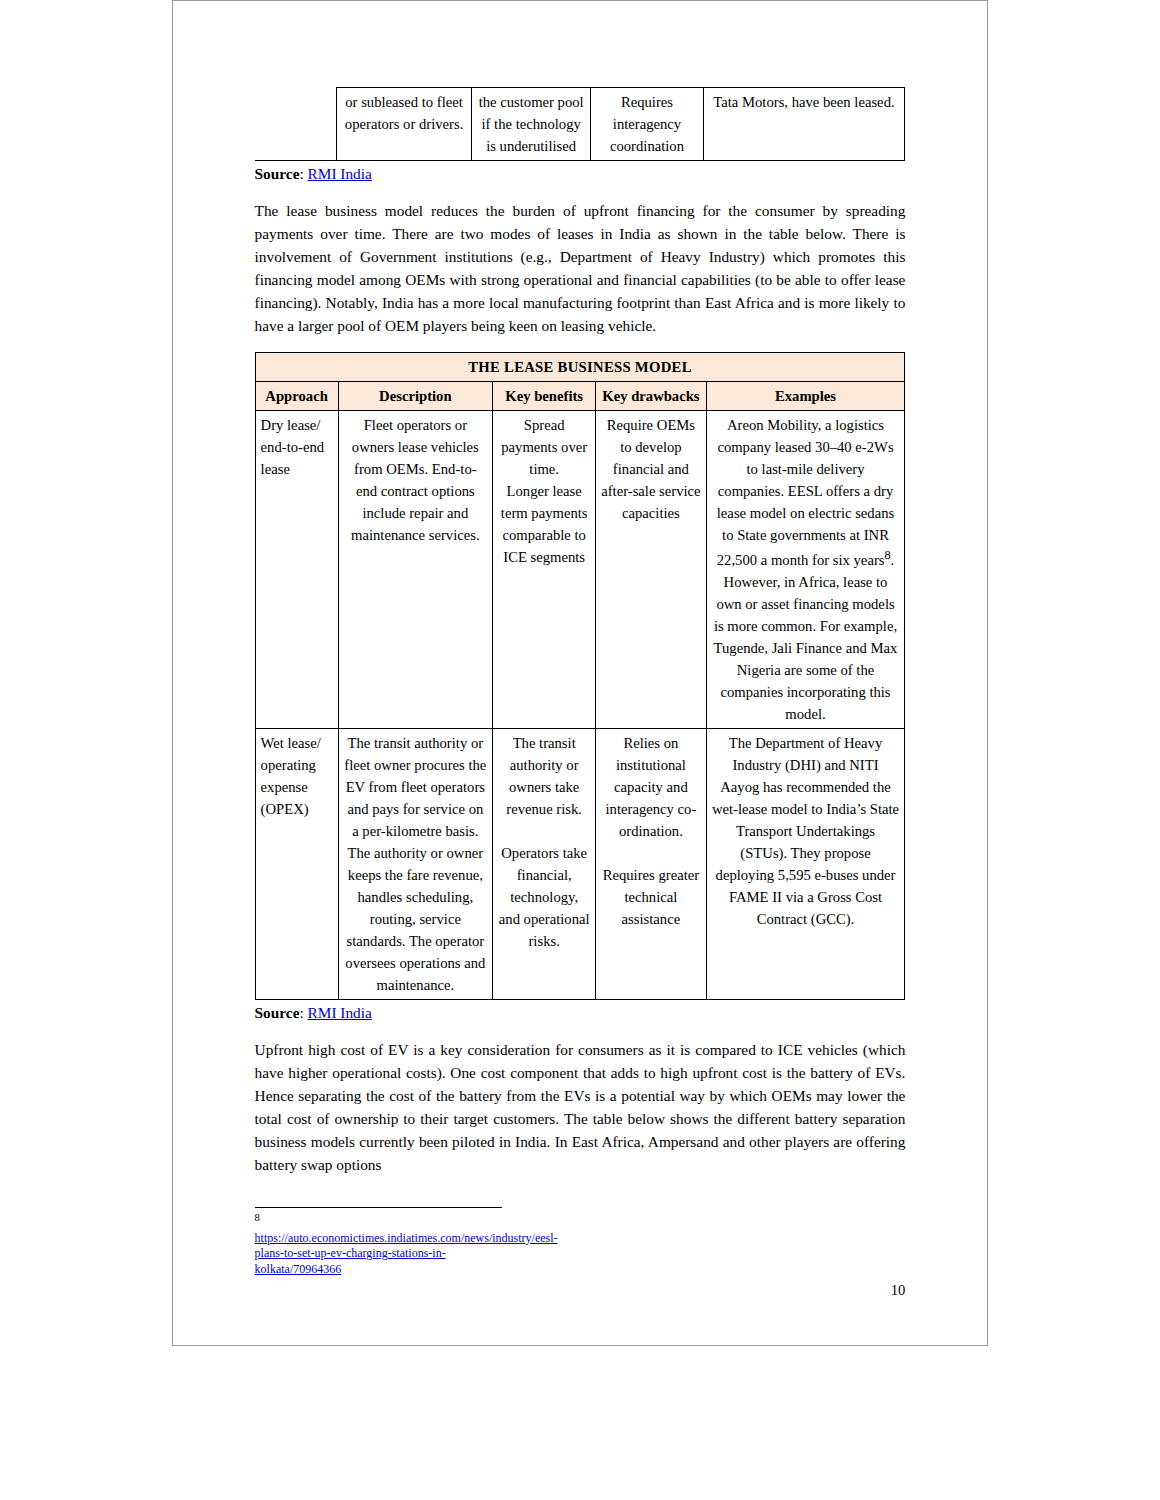| | or subleased to fleet operators or drivers. | the customer pool if the technology is underutilised | Requires interagency coordination | Tata Motors, have been leased. |
Source: RMI India
The lease business model reduces the burden of upfront financing for the consumer by spreading payments over time. There are two modes of leases in India as shown in the table below. There is involvement of Government institutions (e.g., Department of Heavy Industry) which promotes this financing model among OEMs with strong operational and financial capabilities (to be able to offer lease financing). Notably, India has a more local manufacturing footprint than East Africa and is more likely to have a larger pool of OEM players being keen on leasing vehicle.
| THE LEASE BUSINESS MODEL |
| Approach | Description | Key benefits | Key drawbacks | Examples |
| Dry lease/ end-to-end lease | Fleet operators or owners lease vehicles from OEMs. End-to-end contract options include repair and maintenance services. | Spread payments over time. Longer lease term payments comparable to ICE segments | Require OEMs to develop financial and after-sale service capacities | Areon Mobility, a logistics company leased 30–40 e-2Ws to last-mile delivery companies. EESL offers a dry lease model on electric sedans to State governments at INR 22,500 a month for six years 8 . However, in Africa, lease to own or asset financing models is more common. For example, Tugende, Jali Finance and Max Nigeria are some of the companies incorporating this model. |
| Wet lease/ operating expense (OPEX) | The transit authority or fleet owner procures the EV from fleet operators and pays for service on a per-kilometre basis. The authority or owner keeps the fare revenue, handles scheduling, routing, service standards. The operator oversees operations and maintenance. | The transit authority or owners take revenue risk. Operators take financial, technology, and operational risks. | Relies on institutional capacity and interagency co-ordination. Requires greater technical assistance | The Department of Heavy Industry (DHI) and NITI Aayog has recommended the wet-lease model to India’s State Transport Undertakings (STUs). They propose deploying 5,595 e-buses under FAME II via a Gross Cost Contract (GCC). |
Source: RMI India
Upfront high cost of EV is a key consideration for consumers as it is compared to ICE vehicles (which have higher operational costs). One cost component that adds to high upfront cost is the battery of EVs. Hence separating the cost of the battery from the EVs is a potential way by which OEMs may lower the total cost of ownership to their target customers. The table below shows the different battery separation business models currently been piloted in India. In East Africa, Ampersand and other players are offering battery swap options
8 https://auto.economictimes.indiatimes.com/news/industry/eesl-plans-to-set-up-ev-charging-stations-in-kolkata/70964366
10